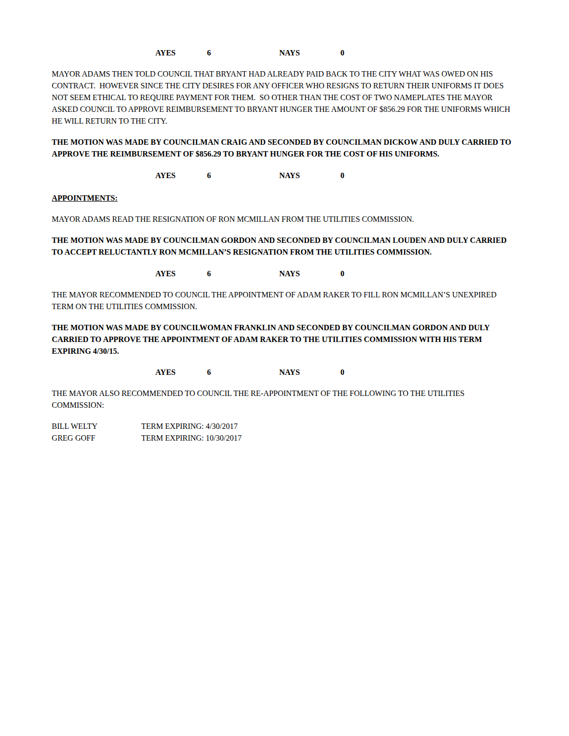AYES 6 NAYS0
MAYOR ADAMS THEN TOLD COUNCIL THAT BRYANT HAD ALREADY PAID BACK TO THE CITY WHAT WAS OWED ON HIS CONTRACT. HOWEVER SINCE THE CITY DESIRES FOR ANY OFFICER WHO RESIGNS TO RETURN THEIR UNIFORMS IT DOES NOT SEEM ETHICAL TO REQUIRE PAYMENT FOR THEM. SO OTHER THAN THE COST OF TWO NAMEPLATES THE MAYOR ASKED COUNCIL TO APPROVE REIMBURSEMENT TO BRYANT HUNGER THE AMOUNT OF $856.29 FOR THE UNIFORMS WHICH HE WILL RETURN TO THE CITY.
THE MOTION WAS MADE BY COUNCILMAN CRAIG AND SECONDED BY COUNCILMAN DICKOW AND DULY CARRIED TO APPROVE THE REIMBURSEMENT OF $856.29 TO BRYANT HUNGER FOR THE COST OF HIS UNIFORMS.
AYES 6 NAYS0
APPOINTMENTS:
MAYOR ADAMS READ THE RESIGNATION OF RON MCMILLAN FROM THE UTILITIES COMMISSION.
THE MOTION WAS MADE BY COUNCILMAN GORDON AND SECONDED BY COUNCILMAN LOUDEN AND DULY CARRIED TO ACCEPT RELUCTANTLY RON MCMILLAN’S RESIGNATION FROM THE UTILITIES COMMISSION.
AYES 6 NAYS0
THE MAYOR RECOMMENDED TO COUNCIL THE APPOINTMENT OF ADAM RAKER TO FILL RON MCMILLAN’S UNEXPIRED TERM ON THE UTILITIES COMMISSION.
THE MOTION WAS MADE BY COUNCILWOMAN FRANKLIN AND SECONDED BY COUNCILMAN GORDON AND DULY CARRIED TO APPROVE THE APPOINTMENT OF ADAM RAKER TO THE UTILITIES COMMISSION WITH HIS TERM EXPIRING 4/30/15.
AYES 6 NAYS0
THE MAYOR ALSO RECOMMENDED TO COUNCIL THE RE-APPOINTMENT OF THE FOLLOWING TO THE UTILITIES COMMISSION:
BILL WELTYTERM EXPIRING: 4/30/2017 GREG GOFFTERM EXPIRING: 10/30/2017